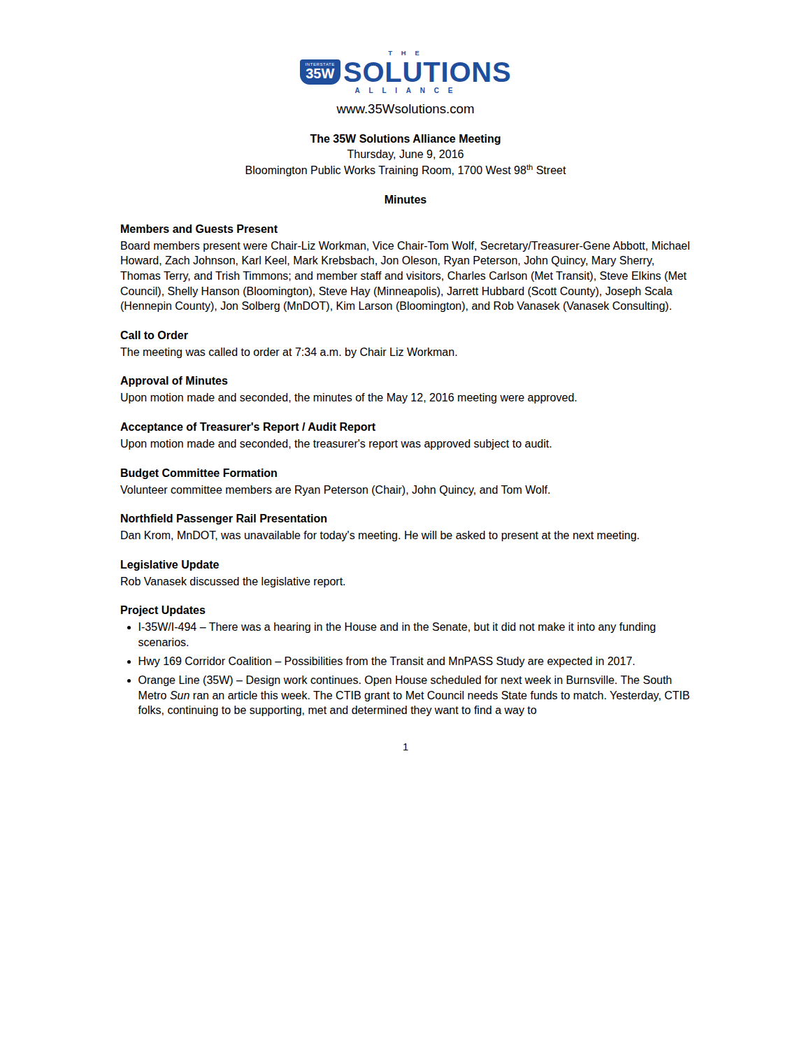T H E
INTERSTATE35W SOLUTIONS
A L L I A N C E
www.35Wsolutions.com
The 35W Solutions Alliance Meeting
Thursday, June 9, 2016
Bloomington Public Works Training Room, 1700 West 98th Street
Minutes
Members and Guests Present
Board members present were Chair-Liz Workman, Vice Chair-Tom Wolf, Secretary/Treasurer-Gene Abbott, Michael Howard, Zach Johnson, Karl Keel, Mark Krebsbach, Jon Oleson, Ryan Peterson, John Quincy, Mary Sherry, Thomas Terry, and Trish Timmons; and member staff and visitors, Charles Carlson (Met Transit), Steve Elkins (Met Council), Shelly Hanson (Bloomington), Steve Hay (Minneapolis), Jarrett Hubbard (Scott County), Joseph Scala (Hennepin County), Jon Solberg (MnDOT), Kim Larson (Bloomington), and Rob Vanasek (Vanasek Consulting).
Call to Order
The meeting was called to order at 7:34 a.m. by Chair Liz Workman.
Approval of Minutes
Upon motion made and seconded, the minutes of the May 12, 2016 meeting were approved.
Acceptance of Treasurer's Report / Audit Report
Upon motion made and seconded, the treasurer's report was approved subject to audit.
Budget Committee Formation
Volunteer committee members are Ryan Peterson (Chair), John Quincy, and Tom Wolf.
Northfield Passenger Rail Presentation
Dan Krom, MnDOT, was unavailable for today's meeting. He will be asked to present at the next meeting.
Legislative Update
Rob Vanasek discussed the legislative report.
Project Updates
I-35W/I-494 – There was a hearing in the House and in the Senate, but it did not make it into any funding scenarios.
Hwy 169 Corridor Coalition – Possibilities from the Transit and MnPASS Study are expected in 2017.
Orange Line (35W) – Design work continues. Open House scheduled for next week in Burnsville. The South Metro Sun ran an article this week. The CTIB grant to Met Council needs State funds to match. Yesterday, CTIB folks, continuing to be supporting, met and determined they want to find a way to
1